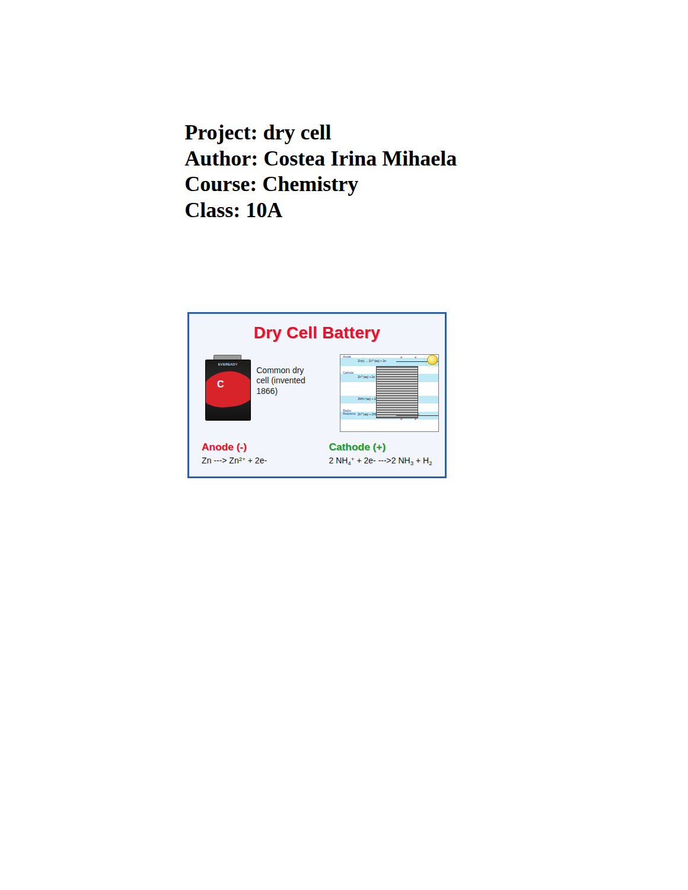Project: dry cell
Author: Costea Irina Mihaela
Course: Chemistry
Class: 10A
Dry Cell Battery
EVEREADY
C
Common dry
cell (invented
1866)
Anode
Zn(s) → Zn2+(aq) + 2e-
Cathode
Zn2+(aq) + 2e- → Zn(s)
2NH4+(aq) + 2e- → 2NH3(g) + H2(g)
Redox
Reactions
Zn2+(aq) + 2NH4+(aq) → Zn(s) + 2NH3(g) + H2(g)
e-
e-
e-
e-
+
Anode (-)
Zn ---> Zn2+ + 2e-
Cathode (+)
2 NH4+ + 2e- --->2 NH3 + H2